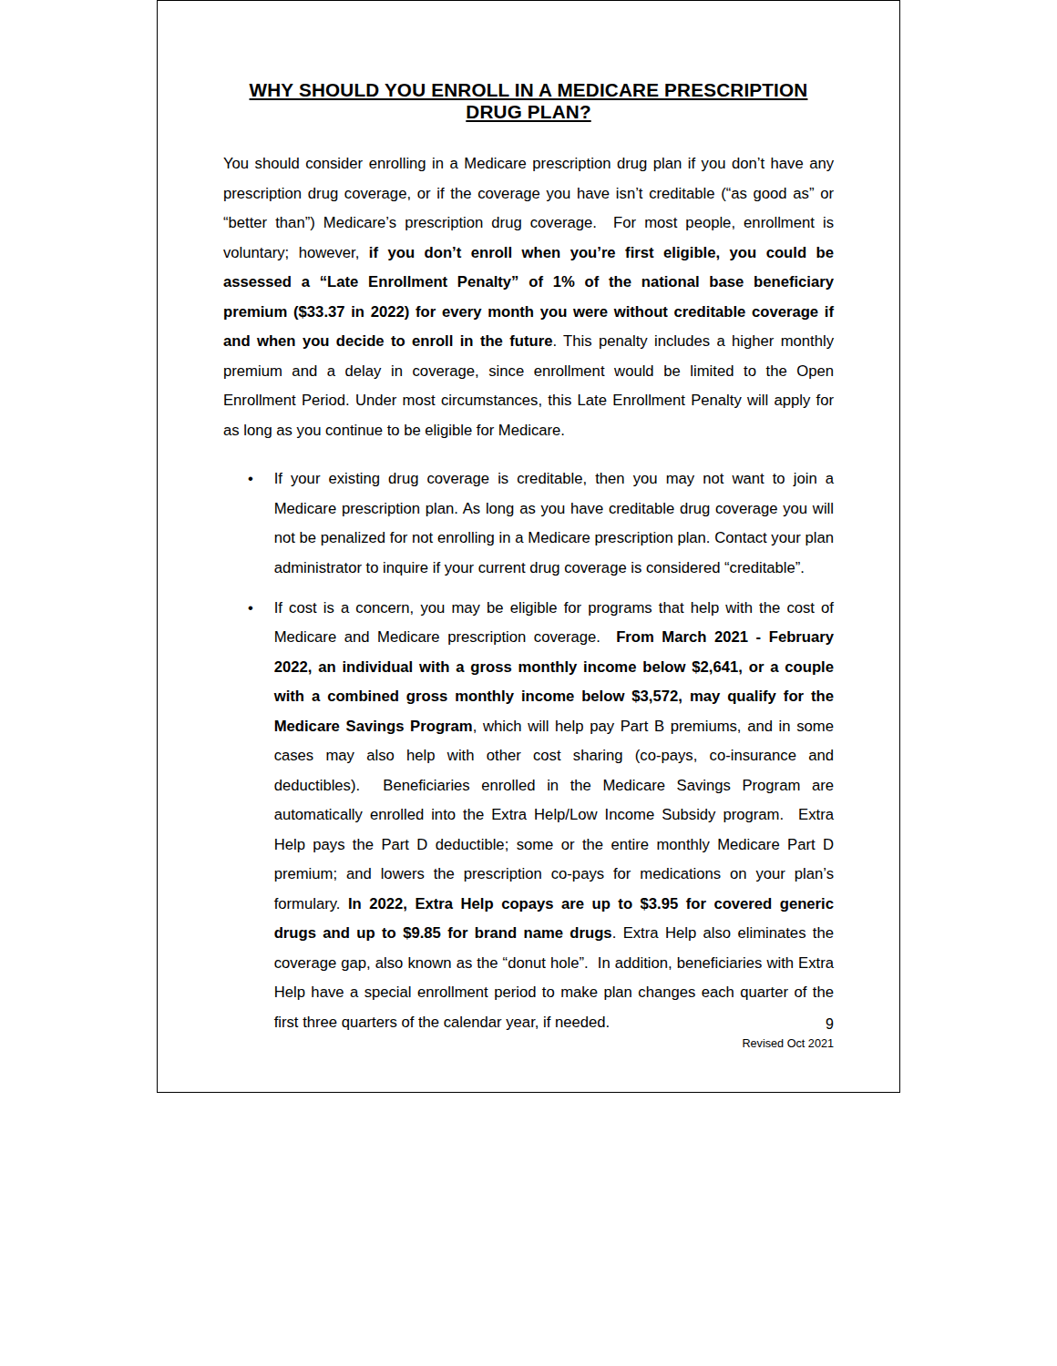WHY SHOULD YOU ENROLL IN A MEDICARE PRESCRIPTION DRUG PLAN?
You should consider enrolling in a Medicare prescription drug plan if you don’t have any prescription drug coverage, or if the coverage you have isn’t creditable (“as good as” or “better than”) Medicare’s prescription drug coverage. For most people, enrollment is voluntary; however, if you don’t enroll when you’re first eligible, you could be assessed a “Late Enrollment Penalty” of 1% of the national base beneficiary premium ($33.37 in 2022) for every month you were without creditable coverage if and when you decide to enroll in the future. This penalty includes a higher monthly premium and a delay in coverage, since enrollment would be limited to the Open Enrollment Period. Under most circumstances, this Late Enrollment Penalty will apply for as long as you continue to be eligible for Medicare.
If your existing drug coverage is creditable, then you may not want to join a Medicare prescription plan. As long as you have creditable drug coverage you will not be penalized for not enrolling in a Medicare prescription plan. Contact your plan administrator to inquire if your current drug coverage is considered “creditable”.
If cost is a concern, you may be eligible for programs that help with the cost of Medicare and Medicare prescription coverage. From March 2021 - February 2022, an individual with a gross monthly income below $2,641, or a couple with a combined gross monthly income below $3,572, may qualify for the Medicare Savings Program, which will help pay Part B premiums, and in some cases may also help with other cost sharing (co-pays, co-insurance and deductibles). Beneficiaries enrolled in the Medicare Savings Program are automatically enrolled into the Extra Help/Low Income Subsidy program. Extra Help pays the Part D deductible; some or the entire monthly Medicare Part D premium; and lowers the prescription co-pays for medications on your plan’s formulary. In 2022, Extra Help copays are up to $3.95 for covered generic drugs and up to $9.85 for brand name drugs. Extra Help also eliminates the coverage gap, also known as the “donut hole”. In addition, beneficiaries with Extra Help have a special enrollment period to make plan changes each quarter of the first three quarters of the calendar year, if needed.
9
Revised Oct 2021